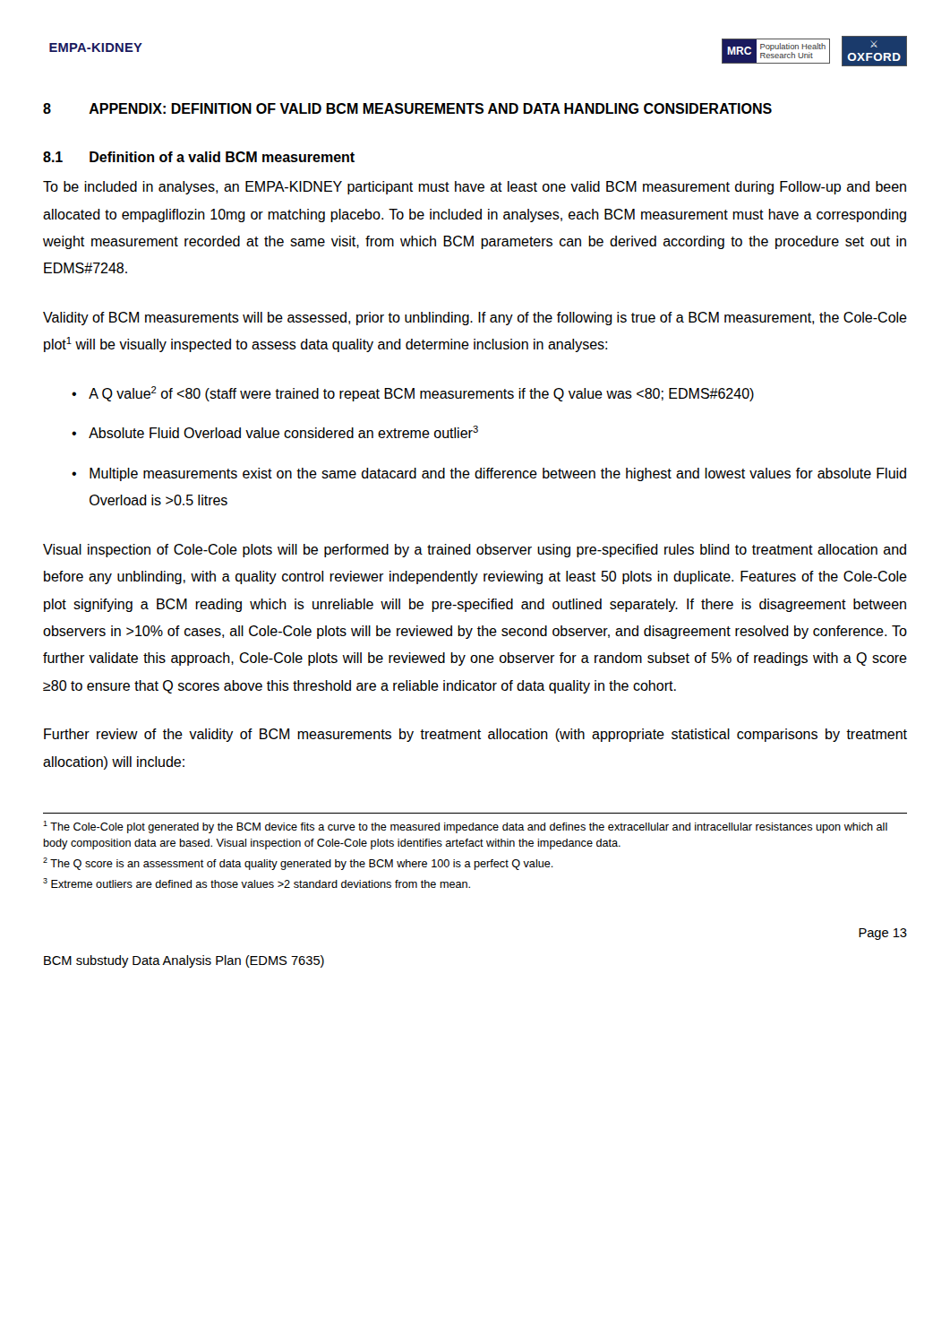EMPA-KIDNEY
MRC
Population Health
Research Unit
⚔
OXFORD
8 APPENDIX: DEFINITION OF VALID BCM MEASUREMENTS AND DATA HANDLING CONSIDERATIONS
8.1 Definition of a valid BCM measurement
To be included in analyses, an EMPA-KIDNEY participant must have at least one valid BCM measurement during Follow-up and been allocated to empagliflozin 10mg or matching placebo. To be included in analyses, each BCM measurement must have a corresponding weight measurement recorded at the same visit, from which BCM parameters can be derived according to the procedure set out in EDMS#7248.
Validity of BCM measurements will be assessed, prior to unblinding. If any of the following is true of a BCM measurement, the Cole-Cole plot1 will be visually inspected to assess data quality and determine inclusion in analyses:
A Q value2 of <80 (staff were trained to repeat BCM measurements if the Q value was <80; EDMS#6240)
Absolute Fluid Overload value considered an extreme outlier3
Multiple measurements exist on the same datacard and the difference between the highest and lowest values for absolute Fluid Overload is >0.5 litres
Visual inspection of Cole-Cole plots will be performed by a trained observer using pre-specified rules blind to treatment allocation and before any unblinding, with a quality control reviewer independently reviewing at least 50 plots in duplicate. Features of the Cole-Cole plot signifying a BCM reading which is unreliable will be pre-specified and outlined separately. If there is disagreement between observers in >10% of cases, all Cole-Cole plots will be reviewed by the second observer, and disagreement resolved by conference. To further validate this approach, Cole-Cole plots will be reviewed by one observer for a random subset of 5% of readings with a Q score ≥80 to ensure that Q scores above this threshold are a reliable indicator of data quality in the cohort.
Further review of the validity of BCM measurements by treatment allocation (with appropriate statistical comparisons by treatment allocation) will include:
1 The Cole-Cole plot generated by the BCM device fits a curve to the measured impedance data and defines the extracellular and intracellular resistances upon which all body composition data are based. Visual inspection of Cole-Cole plots identifies artefact within the impedance data.
2 The Q score is an assessment of data quality generated by the BCM where 100 is a perfect Q value.
3 Extreme outliers are defined as those values >2 standard deviations from the mean.
Page 13
BCM substudy Data Analysis Plan (EDMS 7635)